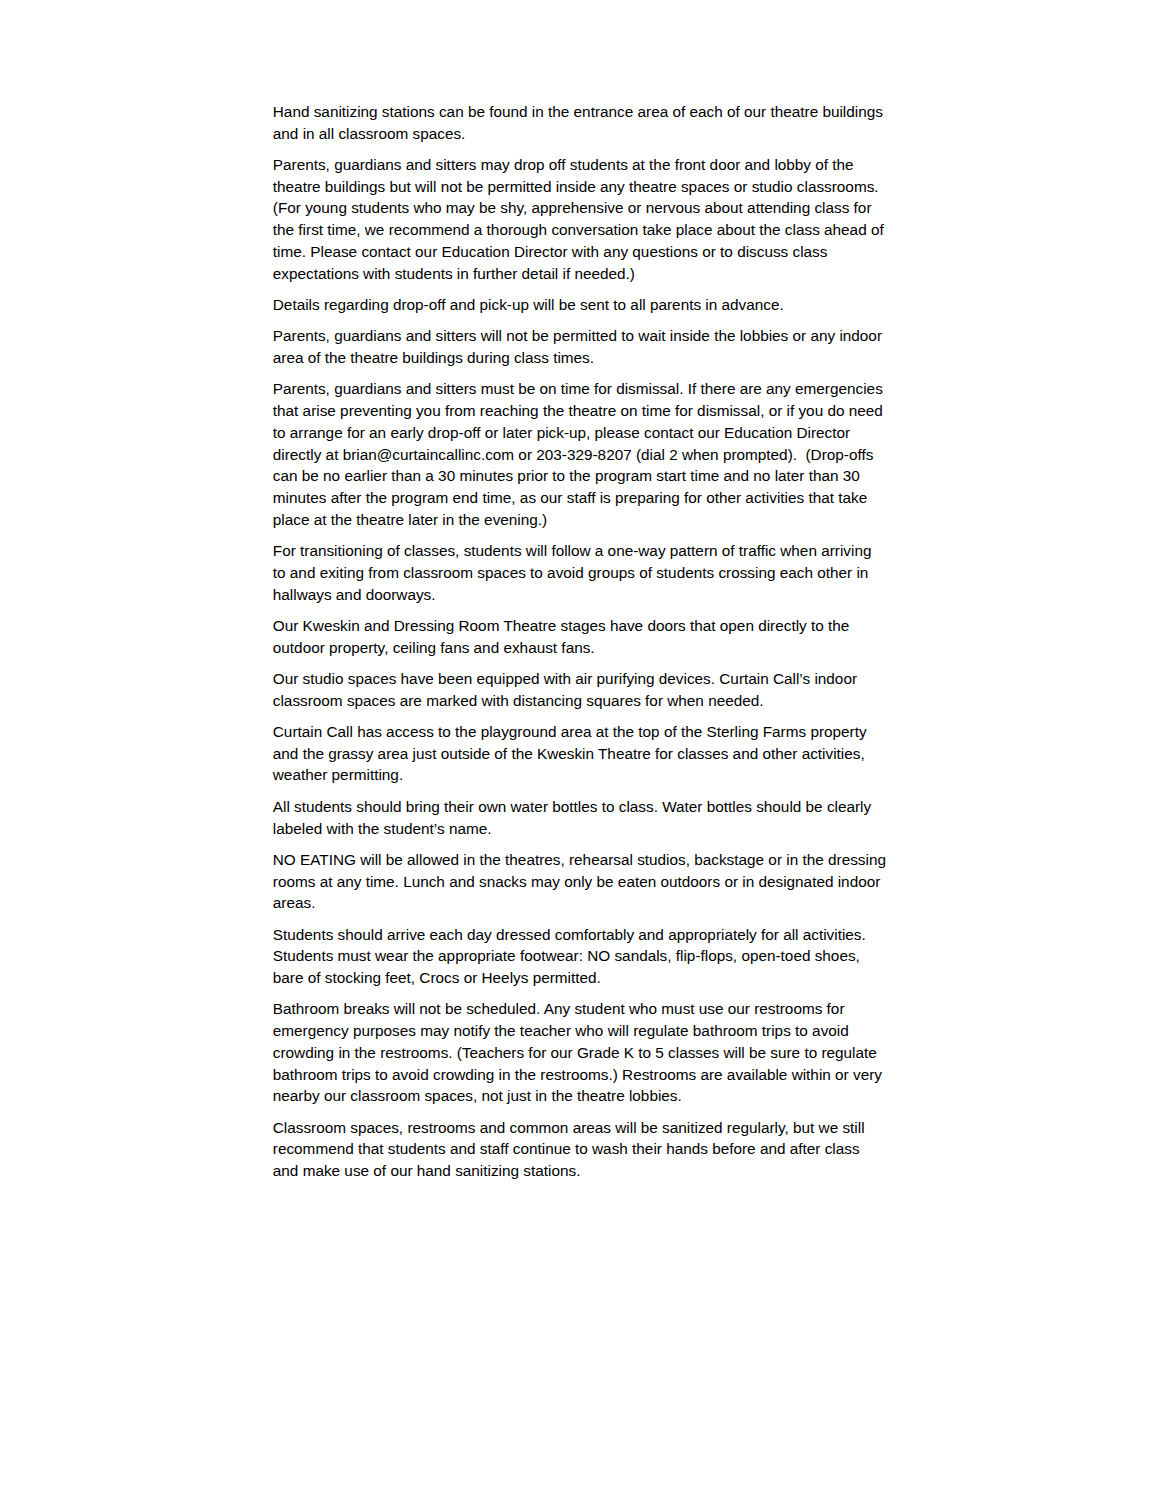Hand sanitizing stations can be found in the entrance area of each of our theatre buildings and in all classroom spaces.
Parents, guardians and sitters may drop off students at the front door and lobby of the theatre buildings but will not be permitted inside any theatre spaces or studio classrooms. (For young students who may be shy, apprehensive or nervous about attending class for the first time, we recommend a thorough conversation take place about the class ahead of time. Please contact our Education Director with any questions or to discuss class expectations with students in further detail if needed.)
Details regarding drop-off and pick-up will be sent to all parents in advance.
Parents, guardians and sitters will not be permitted to wait inside the lobbies or any indoor area of the theatre buildings during class times.
Parents, guardians and sitters must be on time for dismissal. If there are any emergencies that arise preventing you from reaching the theatre on time for dismissal, or if you do need to arrange for an early drop-off or later pick-up, please contact our Education Director directly at brian@curtaincallinc.com or 203-329-8207 (dial 2 when prompted). (Drop-offs can be no earlier than a 30 minutes prior to the program start time and no later than 30 minutes after the program end time, as our staff is preparing for other activities that take place at the theatre later in the evening.)
For transitioning of classes, students will follow a one-way pattern of traffic when arriving to and exiting from classroom spaces to avoid groups of students crossing each other in hallways and doorways.
Our Kweskin and Dressing Room Theatre stages have doors that open directly to the outdoor property, ceiling fans and exhaust fans.
Our studio spaces have been equipped with air purifying devices. Curtain Call’s indoor classroom spaces are marked with distancing squares for when needed.
Curtain Call has access to the playground area at the top of the Sterling Farms property and the grassy area just outside of the Kweskin Theatre for classes and other activities, weather permitting.
All students should bring their own water bottles to class. Water bottles should be clearly labeled with the student’s name.
NO EATING will be allowed in the theatres, rehearsal studios, backstage or in the dressing rooms at any time. Lunch and snacks may only be eaten outdoors or in designated indoor areas.
Students should arrive each day dressed comfortably and appropriately for all activities. Students must wear the appropriate footwear: NO sandals, flip-flops, open-toed shoes, bare of stocking feet, Crocs or Heelys permitted.
Bathroom breaks will not be scheduled. Any student who must use our restrooms for emergency purposes may notify the teacher who will regulate bathroom trips to avoid crowding in the restrooms. (Teachers for our Grade K to 5 classes will be sure to regulate bathroom trips to avoid crowding in the restrooms.) Restrooms are available within or very nearby our classroom spaces, not just in the theatre lobbies.
Classroom spaces, restrooms and common areas will be sanitized regularly, but we still recommend that students and staff continue to wash their hands before and after class and make use of our hand sanitizing stations.